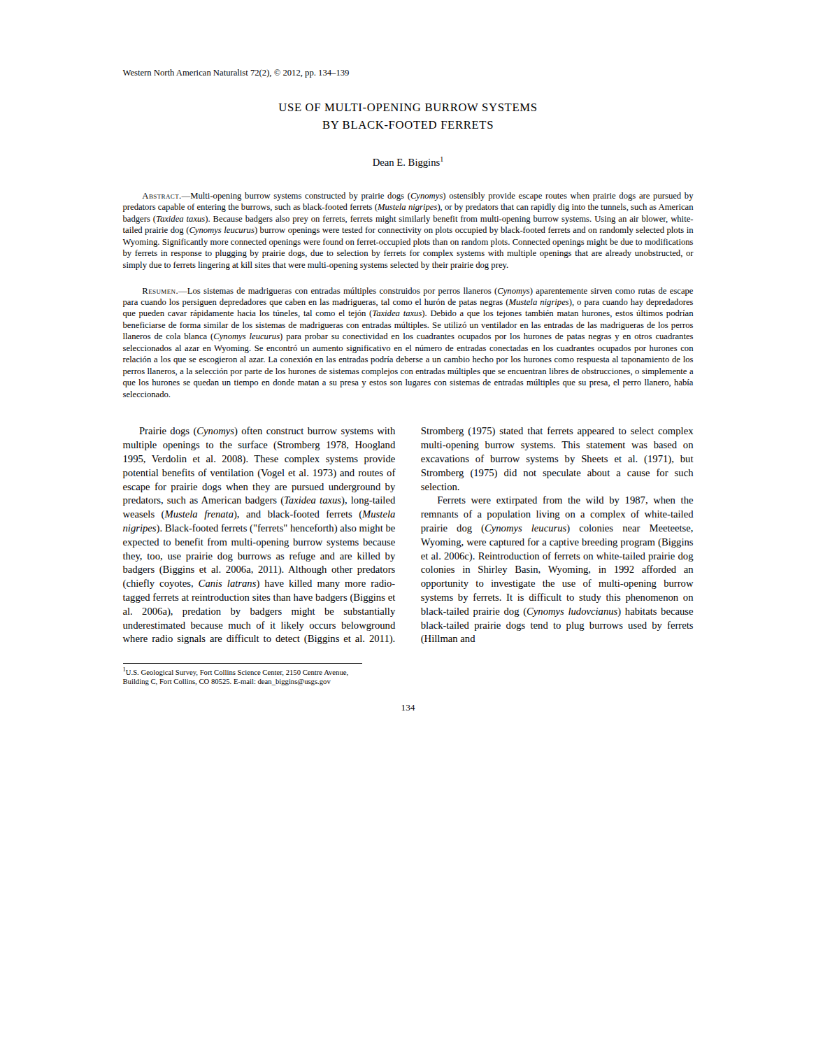Western North American Naturalist 72(2), © 2012, pp. 134–139
USE OF MULTI-OPENING BURROW SYSTEMS
BY BLACK-FOOTED FERRETS
Dean E. Biggins1
Abstract.—Multi-opening burrow systems constructed by prairie dogs (Cynomys) ostensibly provide escape routes when prairie dogs are pursued by predators capable of entering the burrows, such as black-footed ferrets (Mustela nigripes), or by predators that can rapidly dig into the tunnels, such as American badgers (Taxidea taxus). Because badgers also prey on ferrets, ferrets might similarly benefit from multi-opening burrow systems. Using an air blower, white-tailed prairie dog (Cynomys leucurus) burrow openings were tested for connectivity on plots occupied by black-footed ferrets and on randomly selected plots in Wyoming. Significantly more connected openings were found on ferret-occupied plots than on random plots. Connected openings might be due to modifications by ferrets in response to plugging by prairie dogs, due to selection by ferrets for complex systems with multiple openings that are already unobstructed, or simply due to ferrets lingering at kill sites that were multi-opening systems selected by their prairie dog prey.
Resumen.—Los sistemas de madrigueras con entradas múltiples construidos por perros llaneros (Cynomys) aparentemente sirven como rutas de escape para cuando los persiguen depredadores que caben en las madrigueras, tal como el hurón de patas negras (Mustela nigripes), o para cuando hay depredadores que pueden cavar rápidamente hacia los túneles, tal como el tejón (Taxidea taxus). Debido a que los tejones también matan hurones, estos últimos podrían beneficiarse de forma similar de los sistemas de madrigueras con entradas múltiples. Se utilizó un ventilador en las entradas de las madrigueras de los perros llaneros de cola blanca (Cynomys leucurus) para probar su conectividad en los cuadrantes ocupados por los hurones de patas negras y en otros cuadrantes seleccionados al azar en Wyoming. Se encontró un aumento significativo en el número de entradas conectadas en los cuadrantes ocupados por hurones con relación a los que se escogieron al azar. La conexión en las entradas podría deberse a un cambio hecho por los hurones como respuesta al taponamiento de los perros llaneros, a la selección por parte de los hurones de sistemas complejos con entradas múltiples que se encuentran libres de obstrucciones, o simplemente a que los hurones se quedan un tiempo en donde matan a su presa y estos son lugares con sistemas de entradas múltiples que su presa, el perro llanero, había seleccionado.
Prairie dogs (Cynomys) often construct burrow systems with multiple openings to the surface (Stromberg 1978, Hoogland 1995, Verdolin et al. 2008). These complex systems provide potential benefits of ventilation (Vogel et al. 1973) and routes of escape for prairie dogs when they are pursued underground by predators, such as American badgers (Taxidea taxus), long-tailed weasels (Mustela frenata), and black-footed ferrets (Mustela nigripes). Black-footed ferrets ("ferrets" henceforth) also might be expected to benefit from multi-opening burrow systems because they, too, use prairie dog burrows as refuge and are killed by badgers (Biggins et al. 2006a, 2011). Although other predators (chiefly coyotes, Canis latrans) have killed many more radio-tagged ferrets at reintroduction sites than have badgers (Biggins et al. 2006a), predation by badgers might be substantially underestimated because much of it likely occurs belowground where radio signals are difficult to detect (Biggins et al. 2011). Stromberg (1975) stated that ferrets appeared to select complex multi-opening burrow systems. This statement was based on excavations of burrow systems by Sheets et al. (1971), but Stromberg (1975) did not speculate about a cause for such selection.
Ferrets were extirpated from the wild by 1987, when the remnants of a population living on a complex of white-tailed prairie dog (Cynomys leucurus) colonies near Meeteetse, Wyoming, were captured for a captive breeding program (Biggins et al. 2006c). Reintroduction of ferrets on white-tailed prairie dog colonies in Shirley Basin, Wyoming, in 1992 afforded an opportunity to investigate the use of multi-opening burrow systems by ferrets. It is difficult to study this phenomenon on black-tailed prairie dog (Cynomys ludovcianus) habitats because black-tailed prairie dogs tend to plug burrows used by ferrets (Hillman and
1U.S. Geological Survey, Fort Collins Science Center, 2150 Centre Avenue, Building C, Fort Collins, CO 80525. E-mail: dean_biggins@usgs.gov
134